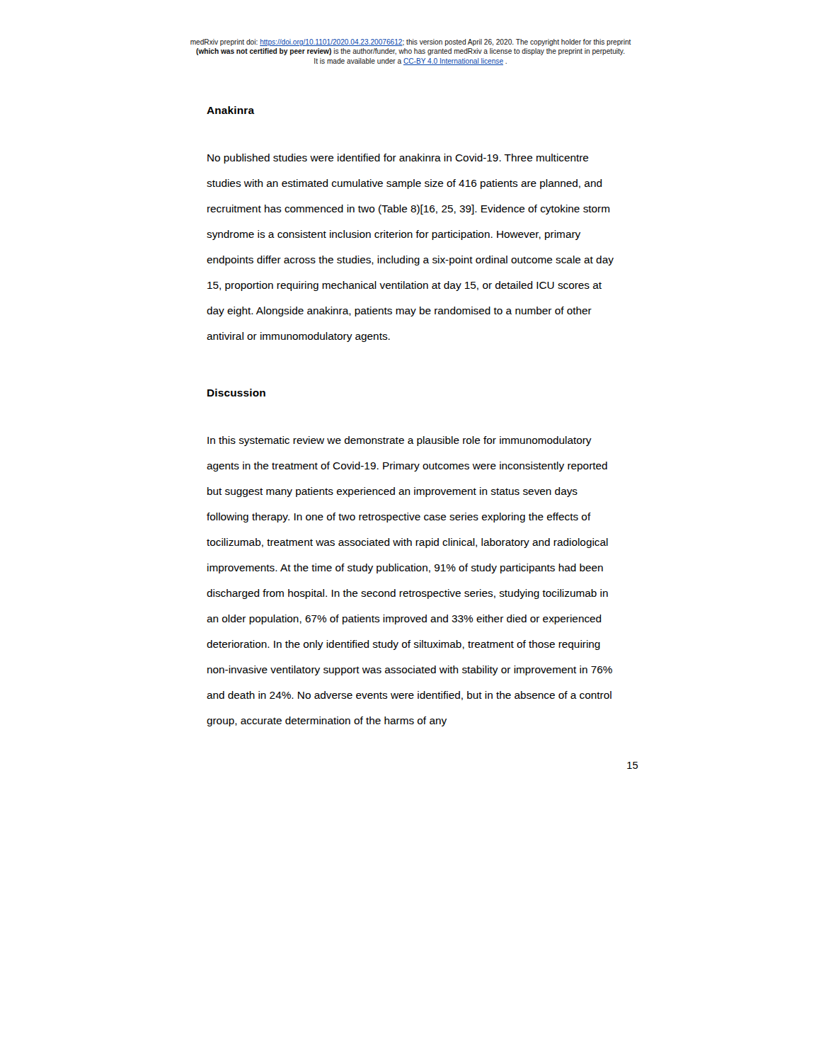medRxiv preprint doi: https://doi.org/10.1101/2020.04.23.20076612; this version posted April 26, 2020. The copyright holder for this preprint (which was not certified by peer review) is the author/funder, who has granted medRxiv a license to display the preprint in perpetuity. It is made available under a CC-BY 4.0 International license .
Anakinra
No published studies were identified for anakinra in Covid-19. Three multicentre studies with an estimated cumulative sample size of 416 patients are planned, and recruitment has commenced in two (Table 8)[16, 25, 39]. Evidence of cytokine storm syndrome is a consistent inclusion criterion for participation. However, primary endpoints differ across the studies, including a six-point ordinal outcome scale at day 15, proportion requiring mechanical ventilation at day 15, or detailed ICU scores at day eight. Alongside anakinra, patients may be randomised to a number of other antiviral or immunomodulatory agents.
Discussion
In this systematic review we demonstrate a plausible role for immunomodulatory agents in the treatment of Covid-19. Primary outcomes were inconsistently reported but suggest many patients experienced an improvement in status seven days following therapy. In one of two retrospective case series exploring the effects of tocilizumab, treatment was associated with rapid clinical, laboratory and radiological improvements. At the time of study publication, 91% of study participants had been discharged from hospital. In the second retrospective series, studying tocilizumab in an older population, 67% of patients improved and 33% either died or experienced deterioration. In the only identified study of siltuximab, treatment of those requiring non-invasive ventilatory support was associated with stability or improvement in 76% and death in 24%. No adverse events were identified, but in the absence of a control group, accurate determination of the harms of any
15